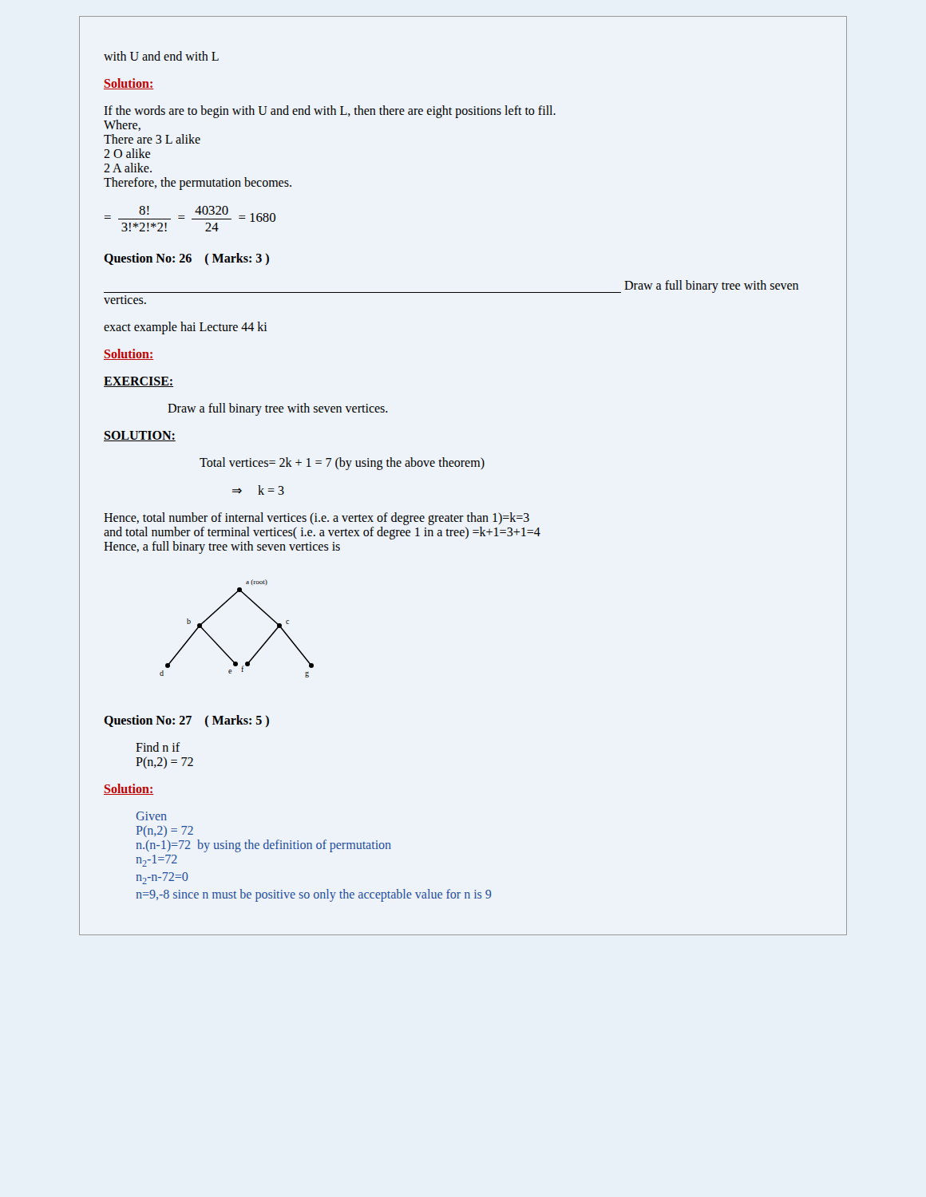with U and end with L
Solution:
If the words are to begin with U and end with L, then there are eight positions left to fill.
Where,
There are 3 L alike
2 O alike
2 A alike.
Therefore, the permutation becomes.
= 8!3!*2!*2! = 4032024 = 1680
Question No: 26 ( Marks: 3 )
Draw a full binary tree with seven vertices.
exact example hai Lecture 44 ki
Solution:
EXERCISE:
Draw a full binary tree with seven vertices.
SOLUTION:
Total vertices= 2k + 1 = 7 (by using the above theorem)
⇒ k = 3
Hence, total number of internal vertices (i.e. a vertex of degree greater than 1)=k=3
and total number of terminal vertices( i.e. a vertex of degree 1 in a tree) =k+1=3+1=4
Hence, a full binary tree with seven vertices is
a (root) b c d e f g
Question No: 27 ( Marks: 5 )
Find n if
P(n,2) = 72
Solution:
Given
P(n,2) = 72
n.(n-1)=72 by using the definition of permutation
n2-1=72
n2-n-72=0
n=9,-8 since n must be positive so only the acceptable value for n is 9